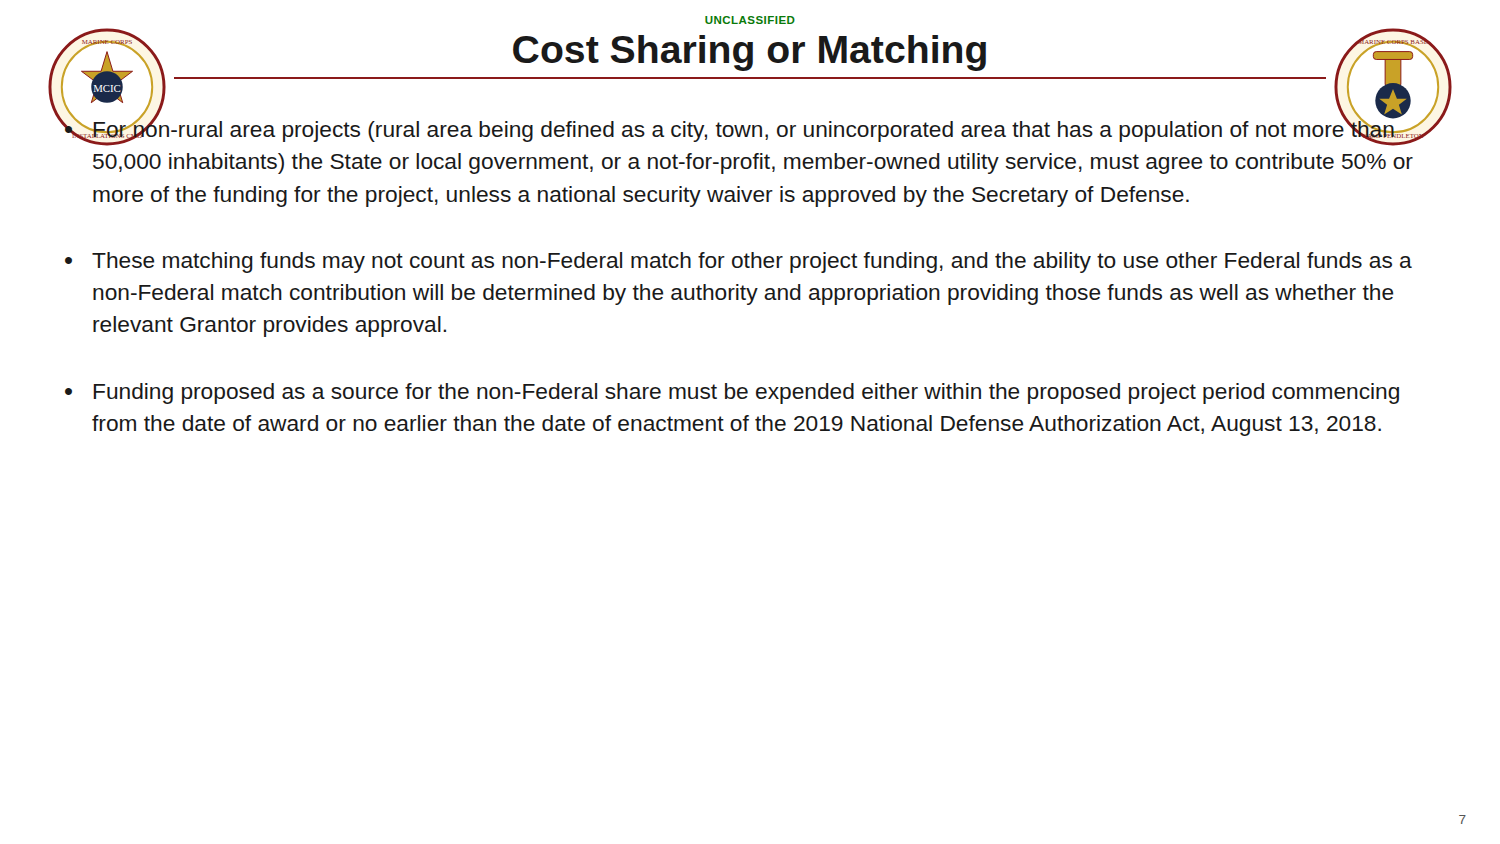UNCLASSIFIED
MCIC MARINE CORPS INSTALLATIONS CMD
MARINE CORPS BASE CAMP PENDLETON
Cost Sharing or Matching
For non-rural area projects (rural area being defined as a city, town, or unincorporated area that has a population of not more than 50,000 inhabitants) the State or local government, or a not-for-profit, member-owned utility service, must agree to contribute 50% or more of the funding for the project, unless a national security waiver is approved by the Secretary of Defense.
These matching funds may not count as non-Federal match for other project funding, and the ability to use other Federal funds as a non-Federal match contribution will be determined by the authority and appropriation providing those funds as well as whether the relevant Grantor provides approval.
Funding proposed as a source for the non-Federal share must be expended either within the proposed project period commencing from the date of award or no earlier than the date of enactment of the 2019 National Defense Authorization Act, August 13, 2018.
7